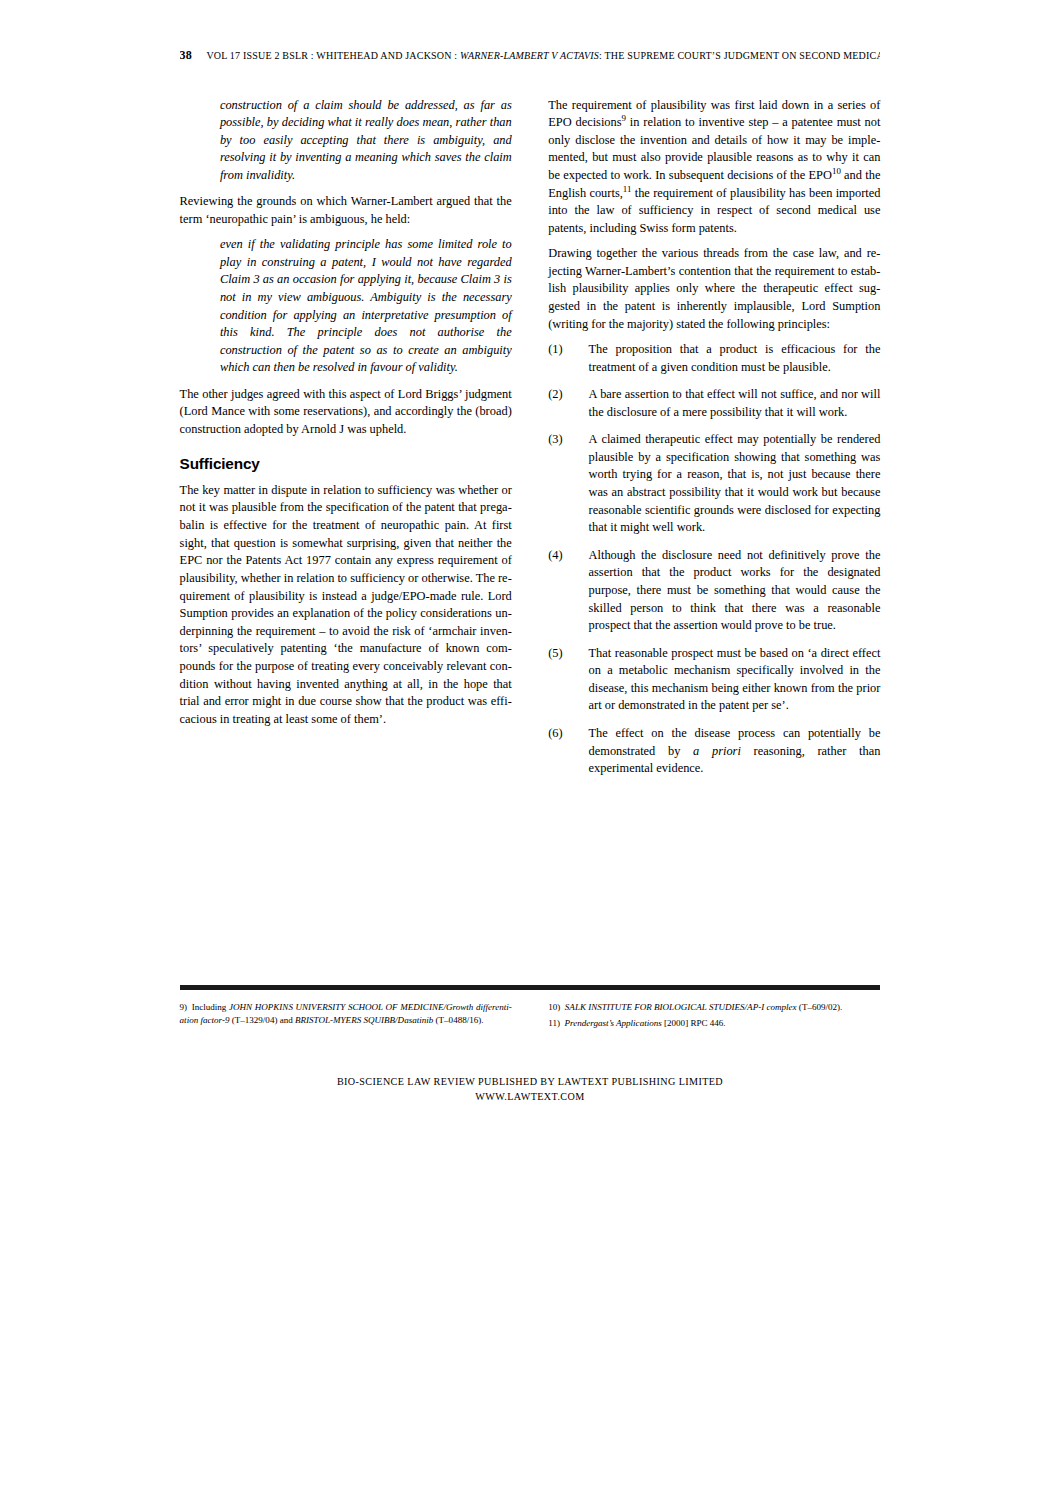38 VOL 17 ISSUE 2 BSLR : WHITEHEAD AND JACKSON : WARNER-LAMBERT v ACTAVIS: THE SUPREME COURT’S JUDGMENT ON SECOND MEDICAL USE CLAIMS
construction of a claim should be addressed, as far as possible, by deciding what it really does mean, rather than by too easily accepting that there is ambiguity, and resolving it by inventing a meaning which saves the claim from invalidity.
Reviewing the grounds on which Warner-Lambert argued that the term ‘neuropathic pain’ is ambiguous, he held:
even if the validating principle has some limited role to play in construing a patent, I would not have regarded Claim 3 as an occasion for applying it, because Claim 3 is not in my view ambiguous. Ambiguity is the necessary condition for applying an interpretative presumption of this kind. The principle does not authorise the construction of the patent so as to create an ambiguity which can then be resolved in favour of validity.
The other judges agreed with this aspect of Lord Briggs’ judgment (Lord Mance with some reservations), and accordingly the (broad) construction adopted by Arnold J was upheld.
Sufficiency
The key matter in dispute in relation to sufficiency was whether or not it was plausible from the specification of the patent that pregabalin is effective for the treatment of neuropathic pain. At first sight, that question is somewhat surprising, given that neither the EPC nor the Patents Act 1977 contain any express requirement of plausibility, whether in relation to sufficiency or otherwise. The requirement of plausibility is instead a judge/EPO-made rule. Lord Sumption provides an explanation of the policy considerations underpinning the requirement – to avoid the risk of ‘armchair inventors’ speculatively patenting ‘the manufacture of known compounds for the purpose of treating every conceivably relevant condition without having invented anything at all, in the hope that trial and error might in due course show that the product was efficacious in treating at least some of them’.
The requirement of plausibility was first laid down in a series of EPO decisions9 in relation to inventive step – a patentee must not only disclose the invention and details of how it may be implemented, but must also provide plausible reasons as to why it can be expected to work. In subsequent decisions of the EPO10 and the English courts,11 the requirement of plausibility has been imported into the law of sufficiency in respect of second medical use patents, including Swiss form patents.
Drawing together the various threads from the case law, and rejecting Warner-Lambert’s contention that the requirement to establish plausibility applies only where the therapeutic effect suggested in the patent is inherently implausible, Lord Sumption (writing for the majority) stated the following principles:
(1)
The proposition that a product is efficacious for the treatment of a given condition must be plausible.
(2)
A bare assertion to that effect will not suffice, and nor will the disclosure of a mere possibility that it will work.
(3)
A claimed therapeutic effect may potentially be rendered plausible by a specification showing that something was worth trying for a reason, that is, not just because there was an abstract possibility that it would work but because reasonable scientific grounds were disclosed for expecting that it might well work.
(4)
Although the disclosure need not definitively prove the assertion that the product works for the designated purpose, there must be something that would cause the skilled person to think that there was a reasonable prospect that the assertion would prove to be true.
(5)
That reasonable prospect must be based on ‘a direct effect on a metabolic mechanism specifically involved in the disease, this mechanism being either known from the prior art or demonstrated in the patent per se’.
(6)
The effect on the disease process can potentially be demonstrated by a priori reasoning, rather than experimental evidence.
9) Including JOHN HOPKINS UNIVERSITY SCHOOL OF MEDICINE/Growth differentiation factor-9 (T–1329/04) and BRISTOL-MYERS SQUIBB/Dasatinib (T–0488/16).
10) SALK INSTITUTE FOR BIOLOGICAL STUDIES/AP-I complex (T–609/02).
11) Prendergast’s Applications [2000] RPC 446.
BIO-SCIENCE LAW REVIEW PUBLISHED BY LAWTEXT PUBLISHING LIMITED
WWW.LAWTEXT.COM